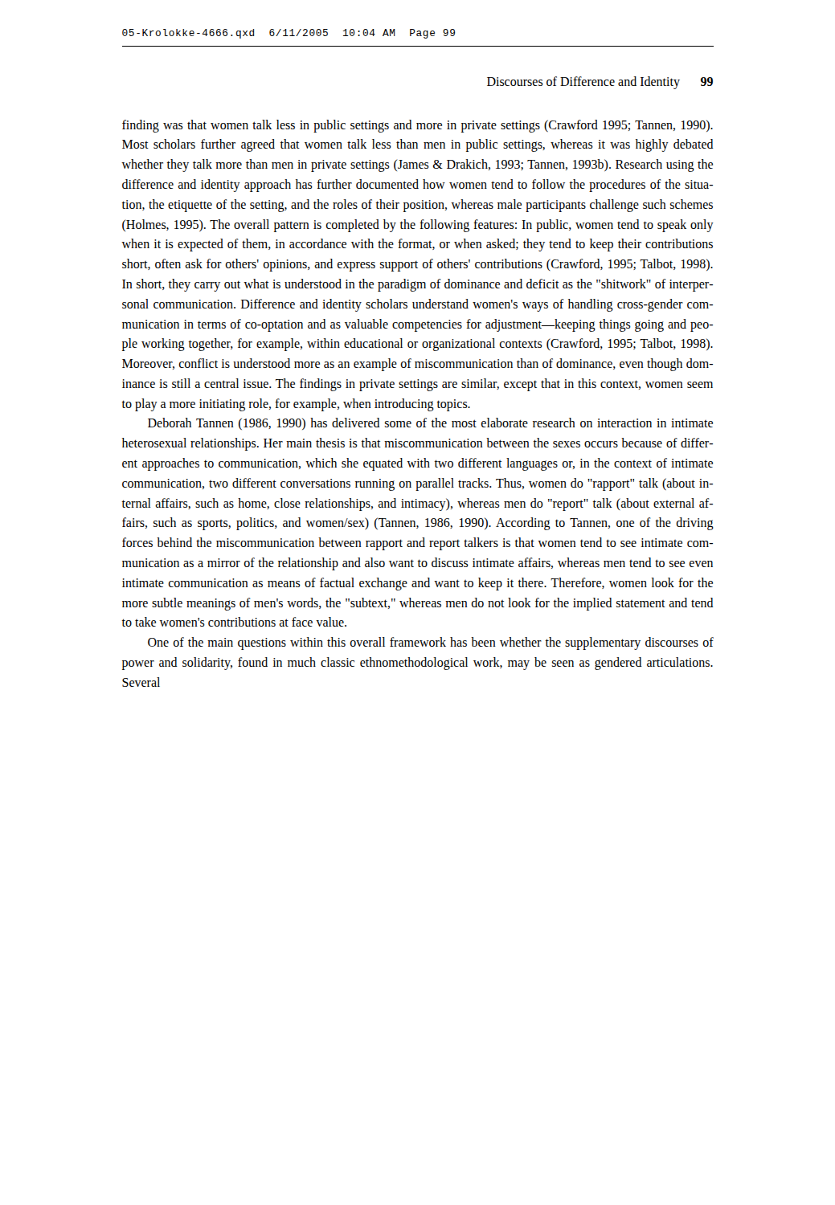05-Krolokke-4666.qxd 6/11/2005 10:04 AM Page 99
Discourses of Difference and Identity 99
finding was that women talk less in public settings and more in private settings (Crawford 1995; Tannen, 1990). Most scholars further agreed that women talk less than men in public settings, whereas it was highly debated whether they talk more than men in private settings (James & Drakich, 1993; Tannen, 1993b). Research using the difference and identity approach has further documented how women tend to follow the procedures of the situation, the etiquette of the setting, and the roles of their position, whereas male participants challenge such schemes (Holmes, 1995). The overall pattern is completed by the following features: In public, women tend to speak only when it is expected of them, in accordance with the format, or when asked; they tend to keep their contributions short, often ask for others' opinions, and express support of others' contributions (Crawford, 1995; Talbot, 1998). In short, they carry out what is understood in the paradigm of dominance and deficit as the "shitwork" of interpersonal communication. Difference and identity scholars understand women's ways of handling cross-gender communication in terms of co-optation and as valuable competencies for adjustment—keeping things going and people working together, for example, within educational or organizational contexts (Crawford, 1995; Talbot, 1998). Moreover, conflict is understood more as an example of miscommunication than of dominance, even though dominance is still a central issue. The findings in private settings are similar, except that in this context, women seem to play a more initiating role, for example, when introducing topics.
Deborah Tannen (1986, 1990) has delivered some of the most elaborate research on interaction in intimate heterosexual relationships. Her main thesis is that miscommunication between the sexes occurs because of different approaches to communication, which she equated with two different languages or, in the context of intimate communication, two different conversations running on parallel tracks. Thus, women do "rapport" talk (about internal affairs, such as home, close relationships, and intimacy), whereas men do "report" talk (about external affairs, such as sports, politics, and women/sex) (Tannen, 1986, 1990). According to Tannen, one of the driving forces behind the miscommunication between rapport and report talkers is that women tend to see intimate communication as a mirror of the relationship and also want to discuss intimate affairs, whereas men tend to see even intimate communication as means of factual exchange and want to keep it there. Therefore, women look for the more subtle meanings of men's words, the "subtext," whereas men do not look for the implied statement and tend to take women's contributions at face value.
One of the main questions within this overall framework has been whether the supplementary discourses of power and solidarity, found in much classic ethnomethodological work, may be seen as gendered articulations. Several